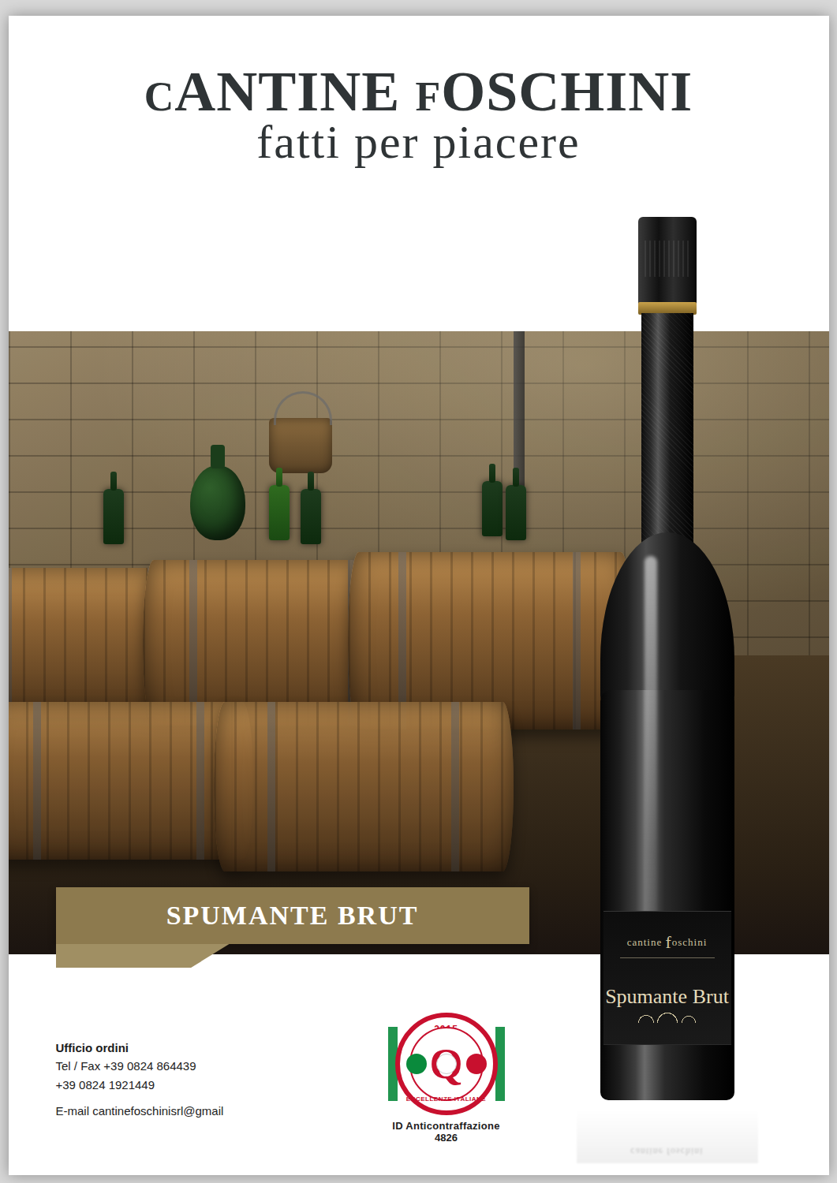CANTINE FOSCHINI
fatti per piacere
SPUMANTE BRUT
cantine foschini
Spumante Brut
cantine foschini
Ufficio ordini
Tel / Fax +39 0824 864439
+39 0824 1921449
E-mail cantinefoschinisrl@gmail
2015
Q
ECCELLENZE ITALIANE
ID Anticontraffazione
4826